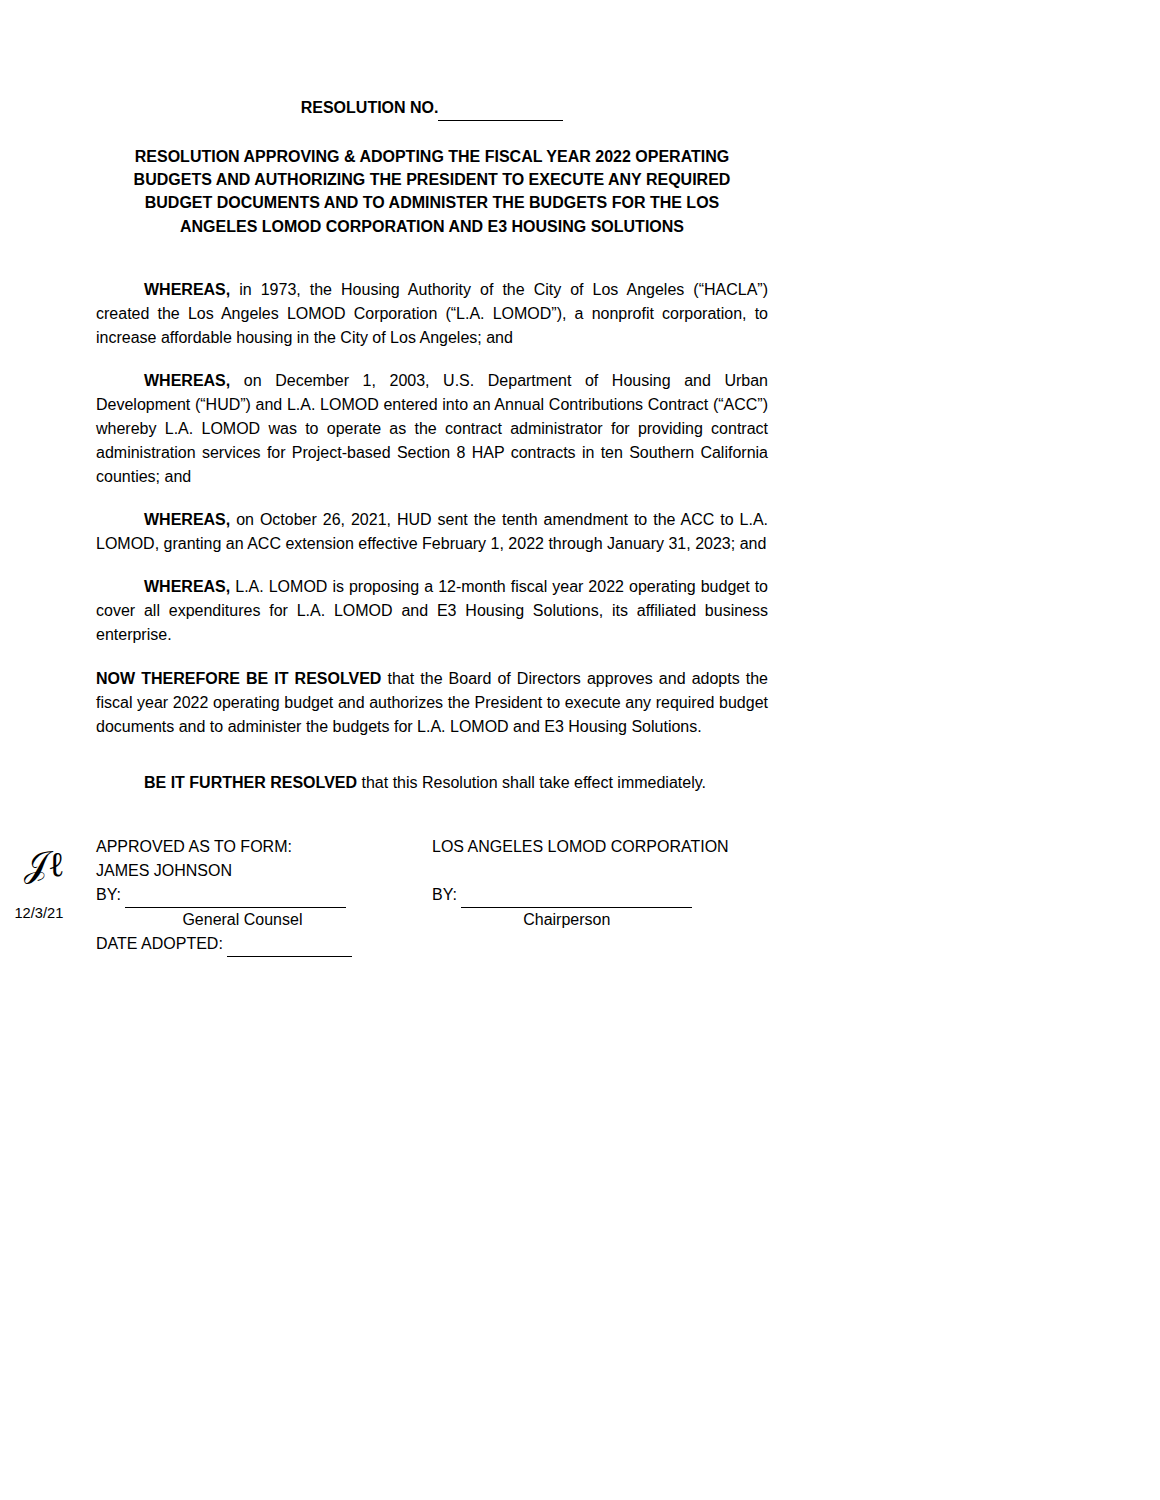RESOLUTION NO.
RESOLUTION APPROVING & ADOPTING THE FISCAL YEAR 2022 OPERATING BUDGETS AND AUTHORIZING THE PRESIDENT TO EXECUTE ANY REQUIRED BUDGET DOCUMENTS AND TO ADMINISTER THE BUDGETS FOR THE LOS ANGELES LOMOD CORPORATION AND E3 HOUSING SOLUTIONS
WHEREAS, in 1973, the Housing Authority of the City of Los Angeles (“HACLA”) created the Los Angeles LOMOD Corporation (“L.A. LOMOD”), a nonprofit corporation, to increase affordable housing in the City of Los Angeles; and
WHEREAS, on December 1, 2003, U.S. Department of Housing and Urban Development (“HUD”) and L.A. LOMOD entered into an Annual Contributions Contract (“ACC”) whereby L.A. LOMOD was to operate as the contract administrator for providing contract administration services for Project-based Section 8 HAP contracts in ten Southern California counties; and
WHEREAS, on October 26, 2021, HUD sent the tenth amendment to the ACC to L.A. LOMOD, granting an ACC extension effective February 1, 2022 through January 31, 2023; and
WHEREAS, L.A. LOMOD is proposing a 12-month fiscal year 2022 operating budget to cover all expenditures for L.A. LOMOD and E3 Housing Solutions, its affiliated business enterprise.
NOW THEREFORE BE IT RESOLVED that the Board of Directors approves and adopts the fiscal year 2022 operating budget and authorizes the President to execute any required budget documents and to administer the budgets for L.A. LOMOD and E3 Housing Solutions.
BE IT FURTHER RESOLVED that this Resolution shall take effect immediately.
𝒥ℓ 12/3/21
| APPROVED AS TO FORM: JAMES JOHNSON | LOS ANGELES LOMOD CORPORATION |
| BY: General Counsel | BY: Chairperson |
| DATE ADOPTED: | |